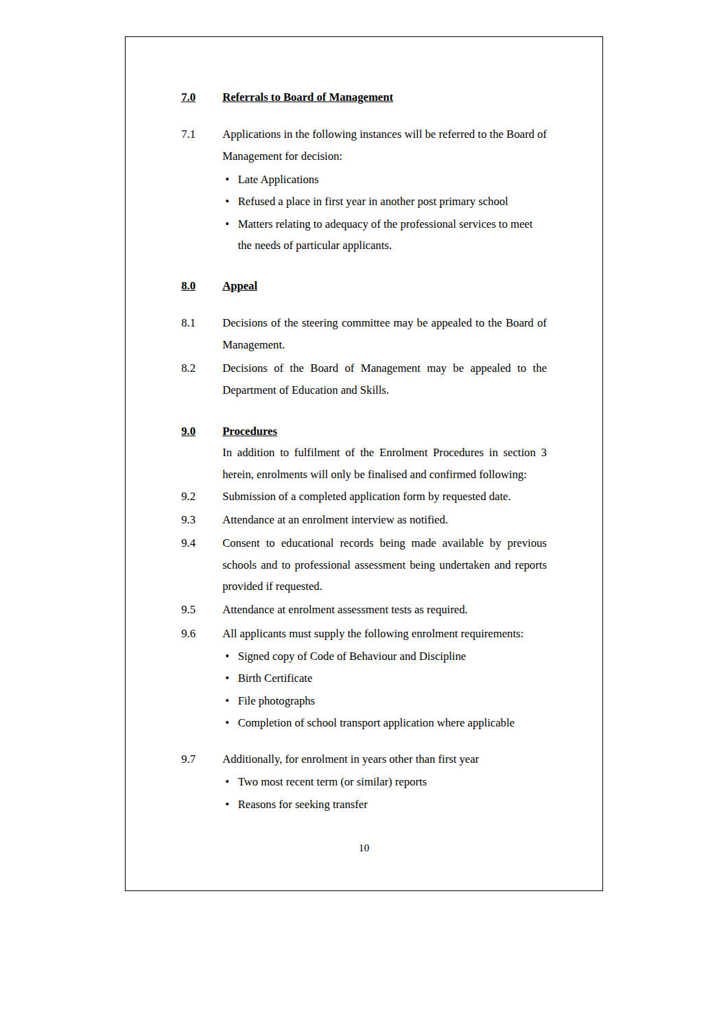7.0 Referrals to Board of Management
7.1 Applications in the following instances will be referred to the Board of Management for decision:
Late Applications
Refused a place in first year in another post primary school
Matters relating to adequacy of the professional services to meet the needs of particular applicants.
8.0 Appeal
8.1 Decisions of the steering committee may be appealed to the Board of Management.
8.2 Decisions of the Board of Management may be appealed to the Department of Education and Skills.
9.0 Procedures
In addition to fulfilment of the Enrolment Procedures in section 3 herein, enrolments will only be finalised and confirmed following:
9.2 Submission of a completed application form by requested date.
9.3 Attendance at an enrolment interview as notified.
9.4 Consent to educational records being made available by previous schools and to professional assessment being undertaken and reports provided if requested.
9.5 Attendance at enrolment assessment tests as required.
9.6 All applicants must supply the following enrolment requirements:
Signed copy of Code of Behaviour and Discipline
Birth Certificate
File photographs
Completion of school transport application where applicable
9.7 Additionally, for enrolment in years other than first year
Two most recent term (or similar) reports
Reasons for seeking transfer
10